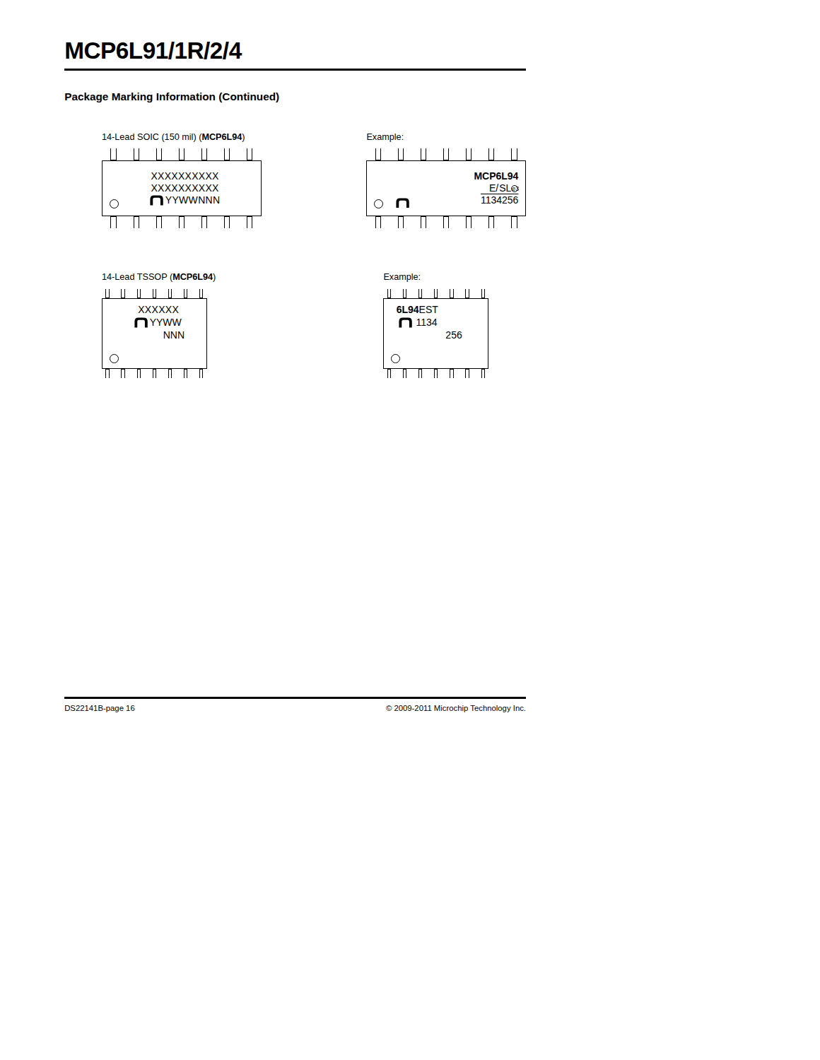MCP6L91/1R/2/4
Package Marking Information (Continued)
14-Lead SOIC (150 mil) (MCP6L94)
XXXXXXXXXX
XXXXXXXXXX
YYWWNNN
Example:
MCP6L94
E/SLe3
1134256
14-Lead TSSOP (MCP6L94)
XXXXXX
YYWW
NNN
Example:
6L94 EST
1134
256
DS22141B-page 16
© 2009-2011 Microchip Technology Inc.